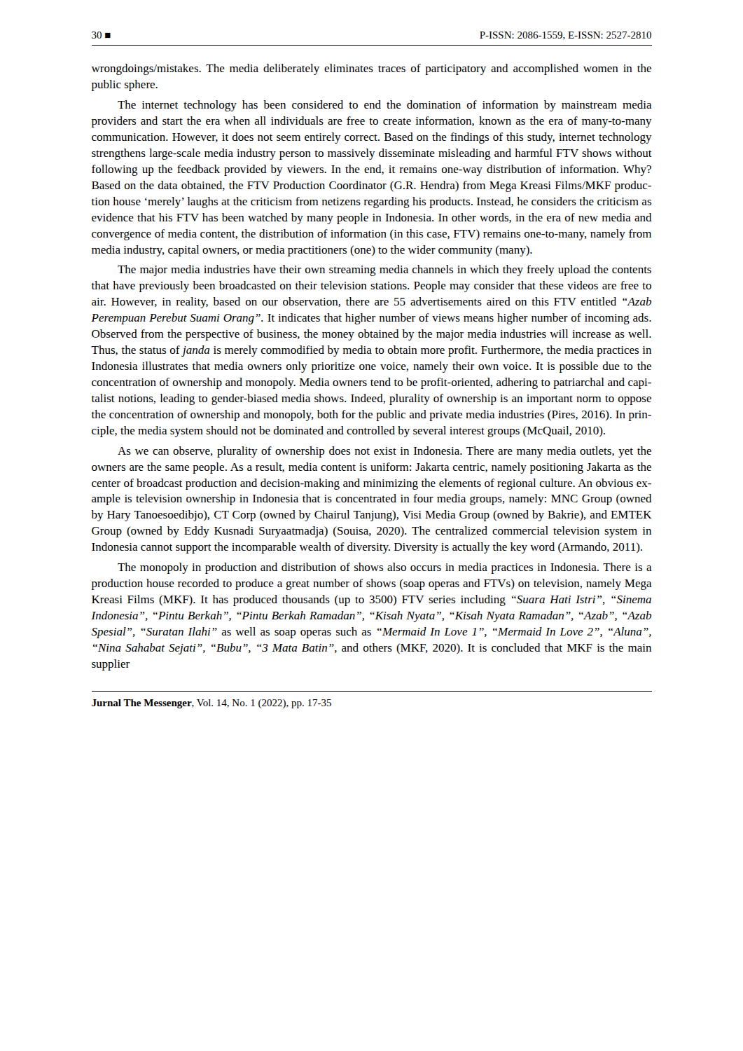30 ■ P-ISSN: 2086-1559, E-ISSN: 2527-2810
wrongdoings/mistakes. The media deliberately eliminates traces of participatory and accomplished women in the public sphere.
The internet technology has been considered to end the domination of information by mainstream media providers and start the era when all individuals are free to create information, known as the era of many-to-many communication. However, it does not seem entirely correct. Based on the findings of this study, internet technology strengthens large-scale media industry person to massively disseminate misleading and harmful FTV shows without following up the feedback provided by viewers. In the end, it remains one-way distribution of information. Why? Based on the data obtained, the FTV Production Coordinator (G.R. Hendra) from Mega Kreasi Films/MKF production house ‘merely’ laughs at the criticism from netizens regarding his products. Instead, he considers the criticism as evidence that his FTV has been watched by many people in Indonesia. In other words, in the era of new media and convergence of media content, the distribution of information (in this case, FTV) remains one-to-many, namely from media industry, capital owners, or media practitioners (one) to the wider community (many).
The major media industries have their own streaming media channels in which they freely upload the contents that have previously been broadcasted on their television stations. People may consider that these videos are free to air. However, in reality, based on our observation, there are 55 advertisements aired on this FTV entitled “Azab Perempuan Perebut Suami Orang”. It indicates that higher number of views means higher number of incoming ads. Observed from the perspective of business, the money obtained by the major media industries will increase as well. Thus, the status of janda is merely commodified by media to obtain more profit. Furthermore, the media practices in Indonesia illustrates that media owners only prioritize one voice, namely their own voice. It is possible due to the concentration of ownership and monopoly. Media owners tend to be profit-oriented, adhering to patriarchal and capitalist notions, leading to gender-biased media shows. Indeed, plurality of ownership is an important norm to oppose the concentration of ownership and monopoly, both for the public and private media industries (Pires, 2016). In principle, the media system should not be dominated and controlled by several interest groups (McQuail, 2010).
As we can observe, plurality of ownership does not exist in Indonesia. There are many media outlets, yet the owners are the same people. As a result, media content is uniform: Jakarta centric, namely positioning Jakarta as the center of broadcast production and decision-making and minimizing the elements of regional culture. An obvious example is television ownership in Indonesia that is concentrated in four media groups, namely: MNC Group (owned by Hary Tanoesoedibjo), CT Corp (owned by Chairul Tanjung), Visi Media Group (owned by Bakrie), and EMTEK Group (owned by Eddy Kusnadi Suryaatmadja) (Souisa, 2020). The centralized commercial television system in Indonesia cannot support the incomparable wealth of diversity. Diversity is actually the key word (Armando, 2011).
The monopoly in production and distribution of shows also occurs in media practices in Indonesia. There is a production house recorded to produce a great number of shows (soap operas and FTVs) on television, namely Mega Kreasi Films (MKF). It has produced thousands (up to 3500) FTV series including “Suara Hati Istri”, “Sinema Indonesia”, “Pintu Berkah”, “Pintu Berkah Ramadan”, “Kisah Nyata”, “Kisah Nyata Ramadan”, “Azab”, “Azab Spesial”, “Suratan Ilahi” as well as soap operas such as “Mermaid In Love 1”, “Mermaid In Love 2”, “Aluna”, “Nina Sahabat Sejati”, “Bubu”, “3 Mata Batin”, and others (MKF, 2020). It is concluded that MKF is the main supplier
Jurnal The Messenger, Vol. 14, No. 1 (2022), pp. 17-35